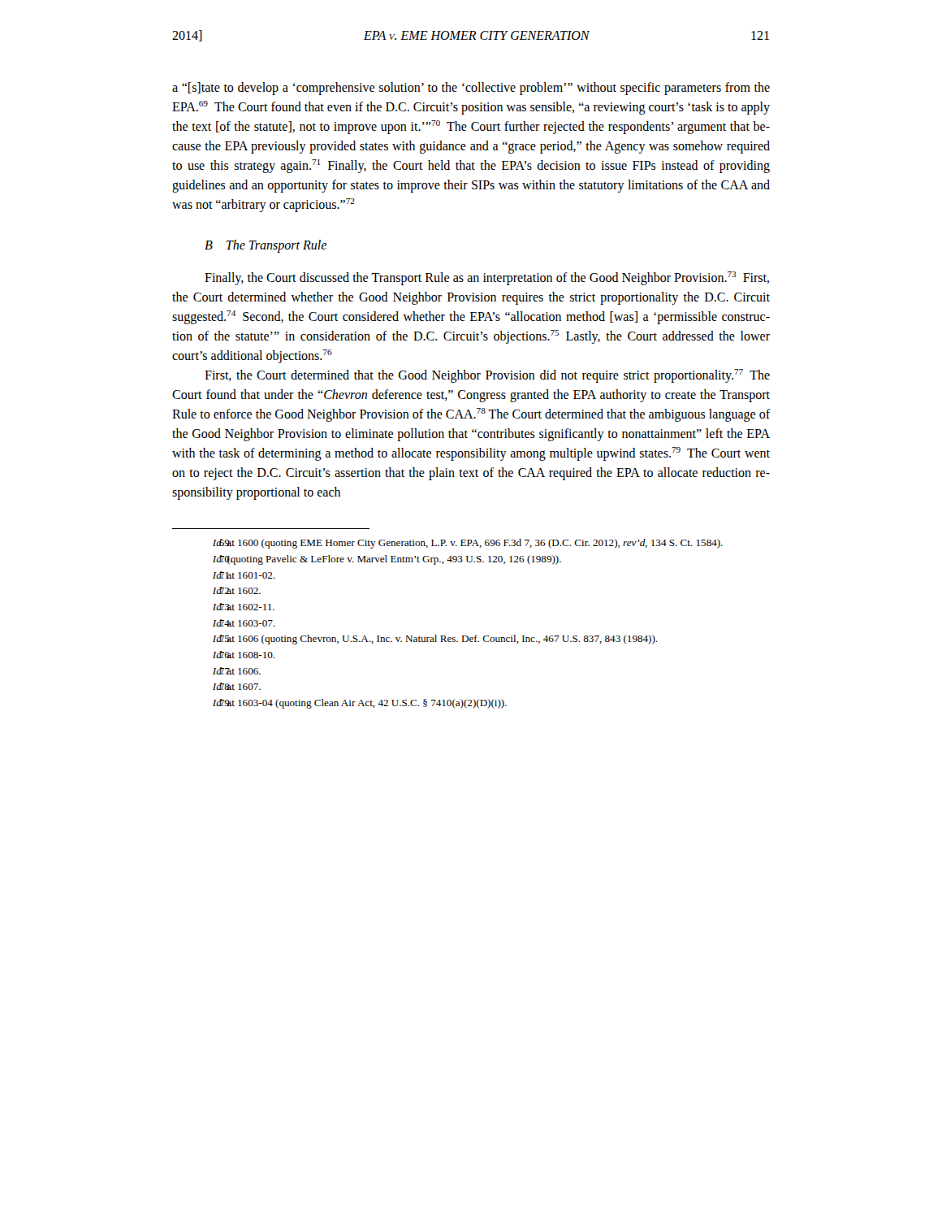2014] EPA v. EME HOMER CITY GENERATION 121
a “[s]tate to develop a ‘comprehensive solution’ to the ‘collective problem’” without specific parameters from the EPA.69 The Court found that even if the D.C. Circuit’s position was sensible, “a reviewing court’s ‘task is to apply the text [of the statute], not to improve upon it.’”70 The Court further rejected the respondents’ argument that because the EPA previously provided states with guidance and a “grace period,” the Agency was somehow required to use this strategy again.71 Finally, the Court held that the EPA’s decision to issue FIPs instead of providing guidelines and an opportunity for states to improve their SIPs was within the statutory limitations of the CAA and was not “arbitrary or capricious.”72
B The Transport Rule
Finally, the Court discussed the Transport Rule as an interpretation of the Good Neighbor Provision.73 First, the Court determined whether the Good Neighbor Provision requires the strict proportionality the D.C. Circuit suggested.74 Second, the Court considered whether the EPA’s “allocation method [was] a ‘permissible construction of the statute’” in consideration of the D.C. Circuit’s objections.75 Lastly, the Court addressed the lower court’s additional objections.76
First, the Court determined that the Good Neighbor Provision did not require strict proportionality.77 The Court found that under the “Chevron deference test,” Congress granted the EPA authority to create the Transport Rule to enforce the Good Neighbor Provision of the CAA.78 The Court determined that the ambiguous language of the Good Neighbor Provision to eliminate pollution that “contributes significantly to nonattainment” left the EPA with the task of determining a method to allocate responsibility among multiple upwind states.79 The Court went on to reject the D.C. Circuit’s assertion that the plain text of the CAA required the EPA to allocate reduction responsibility proportional to each
69. Id. at 1600 (quoting EME Homer City Generation, L.P. v. EPA, 696 F.3d 7, 36 (D.C. Cir. 2012), rev’d, 134 S. Ct. 1584).
70. Id. (quoting Pavelic & LeFlore v. Marvel Entm’t Grp., 493 U.S. 120, 126 (1989)).
71. Id. at 1601-02.
72. Id. at 1602.
73. Id. at 1602-11.
74. Id. at 1603-07.
75. Id. at 1606 (quoting Chevron, U.S.A., Inc. v. Natural Res. Def. Council, Inc., 467 U.S. 837, 843 (1984)).
76. Id. at 1608-10.
77. Id. at 1606.
78. Id. at 1607.
79. Id. at 1603-04 (quoting Clean Air Act, 42 U.S.C. § 7410(a)(2)(D)(i)).